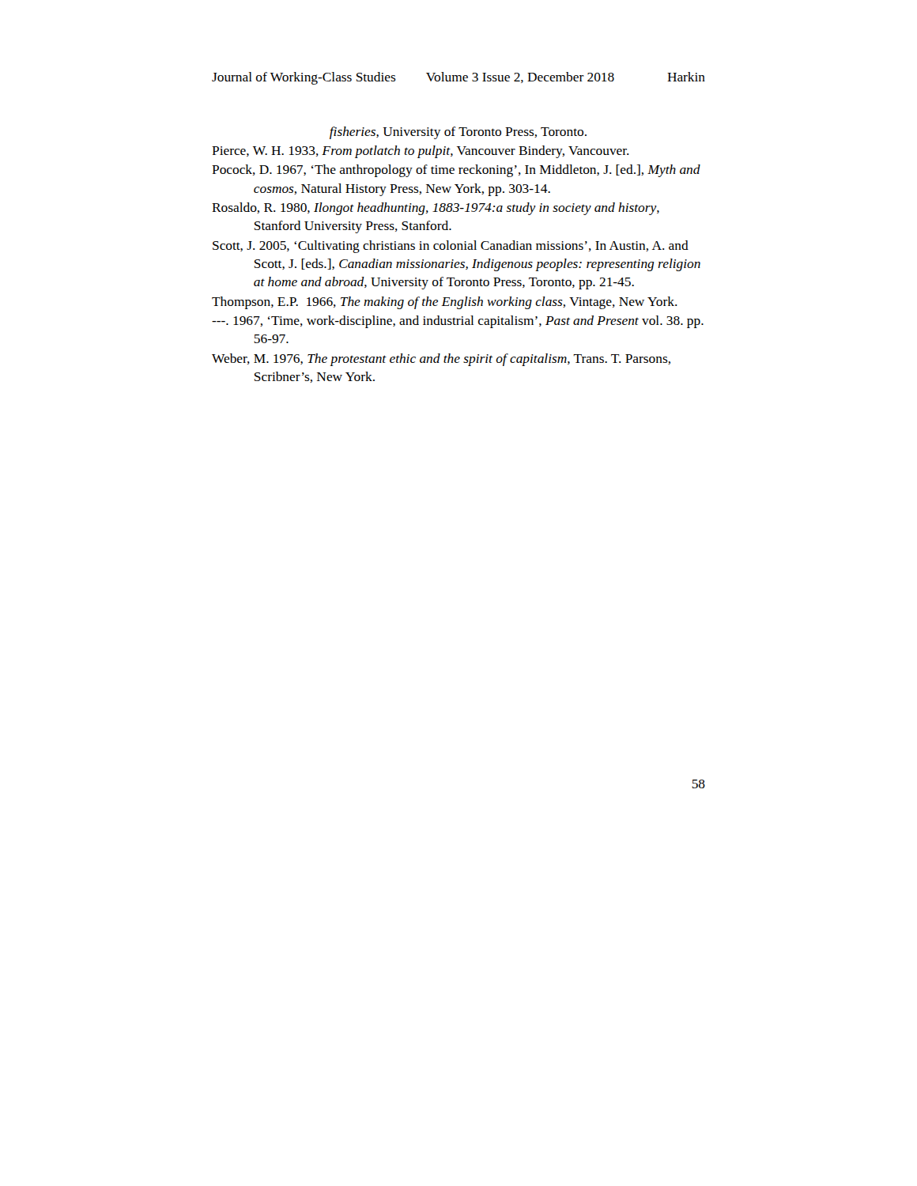Journal of Working-Class Studies Volume 3 Issue 2, December 2018 Harkin
fisheries, University of Toronto Press, Toronto.
Pierce, W. H. 1933, From potlatch to pulpit, Vancouver Bindery, Vancouver.
Pocock, D. 1967, ‘The anthropology of time reckoning’, In Middleton, J. [ed.], Myth and cosmos, Natural History Press, New York, pp. 303-14.
Rosaldo, R. 1980, Ilongot headhunting, 1883-1974:a study in society and history, Stanford University Press, Stanford.
Scott, J. 2005, ‘Cultivating christians in colonial Canadian missions’, In Austin, A. and Scott, J. [eds.], Canadian missionaries, Indigenous peoples: representing religion at home and abroad, University of Toronto Press, Toronto, pp. 21-45.
Thompson, E.P. 1966, The making of the English working class, Vintage, New York.
---. 1967, ‘Time, work-discipline, and industrial capitalism’, Past and Present vol. 38. pp. 56-97.
Weber, M. 1976, The protestant ethic and the spirit of capitalism, Trans. T. Parsons, Scribner’s, New York.
58